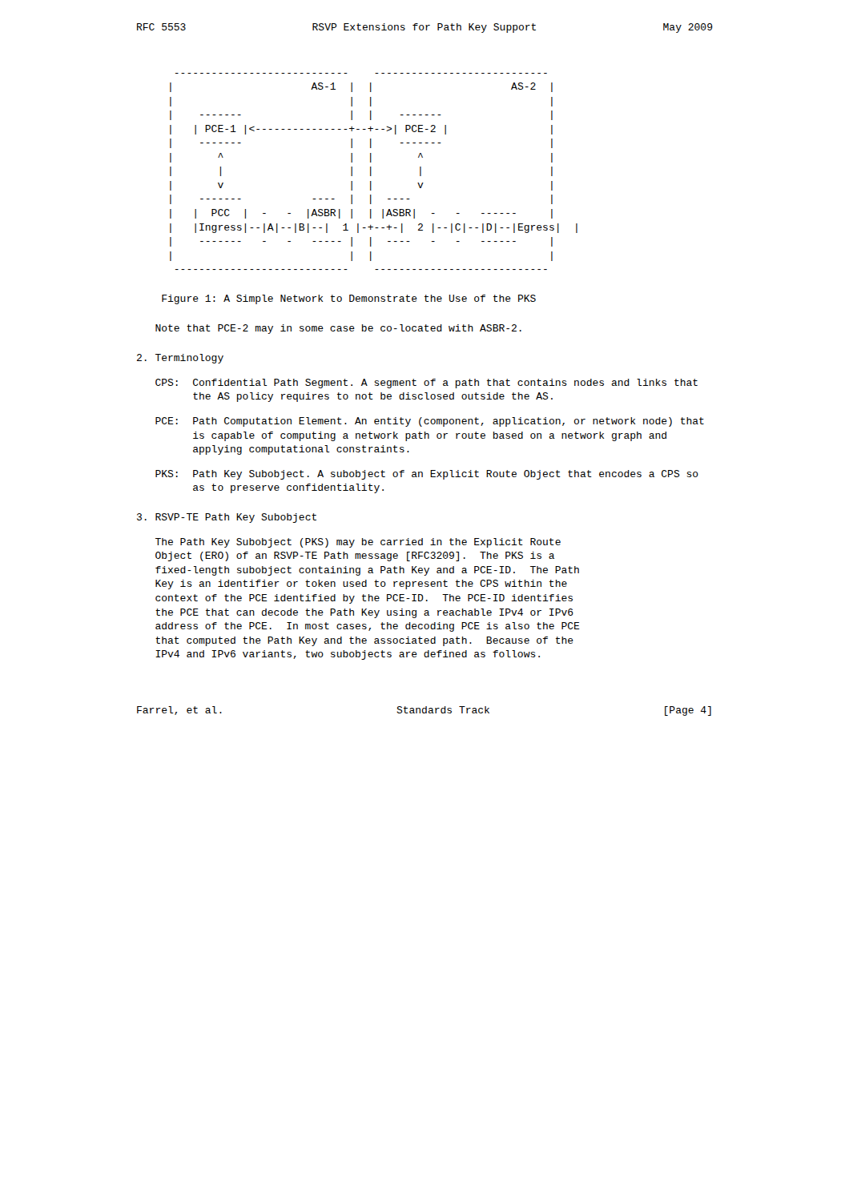RFC 5553 RSVP Extensions for Path Key Support May 2009
      ----------------------------    ----------------------------
     |                      AS-1  |  |                      AS-2  |
     |                            |  |                            |
     |    -------                 |  |    -------                 |
     |   | PCE-1 |<---------------+--+-->| PCE-2 |                |
     |    -------                 |  |    -------                 |
     |       ^                    |  |       ^                    |
     |       |                    |  |       |                    |
     |       v                    |  |       v                    |
     |    -------           ----  |  |  ----                      |
     |   |  PCC  |  -   -  |ASBR| |  | |ASBR|  -   -   ------     |
     |   |Ingress|--|A|--|B|--|  1 |-+--+-|  2 |--|C|--|D|--|Egress|  |
     |    -------   -   -   ----- |  |  ----   -   -   ------     |
     |                            |  |                            |
      ----------------------------    ----------------------------
Figure 1: A Simple Network to Demonstrate the Use of the PKS
Note that PCE-2 may in some case be co-located with ASBR-2.
2. Terminology
CPS:
Confidential Path Segment. A segment of a path that contains nodes and links that the AS policy requires to not be disclosed outside the AS.
PCE:
Path Computation Element. An entity (component, application, or network node) that is capable of computing a network path or route based on a network graph and applying computational constraints.
PKS:
Path Key Subobject. A subobject of an Explicit Route Object that encodes a CPS so as to preserve confidentiality.
3. RSVP-TE Path Key Subobject
The Path Key Subobject (PKS) may be carried in the Explicit Route Object (ERO) of an RSVP-TE Path message [RFC3209]. The PKS is a fixed-length subobject containing a Path Key and a PCE-ID. The Path Key is an identifier or token used to represent the CPS within the context of the PCE identified by the PCE-ID. The PCE-ID identifies the PCE that can decode the Path Key using a reachable IPv4 or IPv6 address of the PCE. In most cases, the decoding PCE is also the PCE that computed the Path Key and the associated path. Because of the IPv4 and IPv6 variants, two subobjects are defined as follows.
Farrel, et al. Standards Track [Page 4]